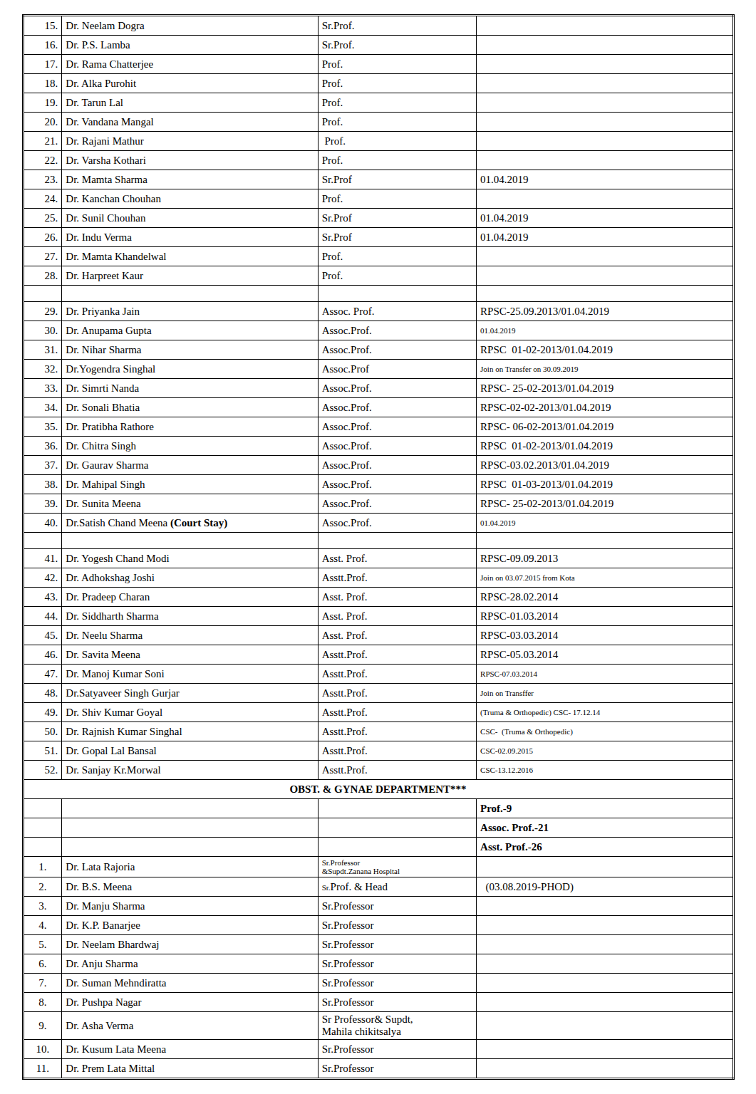| 15. | Dr. Neelam Dogra | Sr.Prof. | |
| 16. | Dr. P.S. Lamba | Sr.Prof. | |
| 17. | Dr. Rama Chatterjee | Prof. | |
| 18. | Dr. Alka Purohit | Prof. | |
| 19. | Dr. Tarun Lal | Prof. | |
| 20. | Dr. Vandana Mangal | Prof. | |
| 21. | Dr. Rajani Mathur | Prof. | |
| 22. | Dr. Varsha Kothari | Prof. | |
| 23. | Dr. Mamta Sharma | Sr.Prof | 01.04.2019 |
| 24. | Dr. Kanchan Chouhan | Prof. | |
| 25. | Dr. Sunil Chouhan | Sr.Prof | 01.04.2019 |
| 26. | Dr. Indu Verma | Sr.Prof | 01.04.2019 |
| 27. | Dr. Mamta Khandelwal | Prof. | |
| 28. | Dr. Harpreet Kaur | Prof. | |
| 29. | Dr. Priyanka Jain | Assoc. Prof. | RPSC-25.09.2013/01.04.2019 |
| 30. | Dr. Anupama Gupta | Assoc.Prof. | 01.04.2019 |
| 31. | Dr. Nihar Sharma | Assoc.Prof. | RPSC 01-02-2013/01.04.2019 |
| 32. | Dr.Yogendra Singhal | Assoc.Prof | Join on Transfer on 30.09.2019 |
| 33. | Dr. Simrti Nanda | Assoc.Prof. | RPSC- 25-02-2013/01.04.2019 |
| 34. | Dr. Sonali Bhatia | Assoc.Prof. | RPSC-02-02-2013/01.04.2019 |
| 35. | Dr. Pratibha Rathore | Assoc.Prof. | RPSC- 06-02-2013/01.04.2019 |
| 36. | Dr. Chitra Singh | Assoc.Prof. | RPSC 01-02-2013/01.04.2019 |
| 37. | Dr. Gaurav Sharma | Assoc.Prof. | RPSC-03.02.2013/01.04.2019 |
| 38. | Dr. Mahipal Singh | Assoc.Prof. | RPSC 01-03-2013/01.04.2019 |
| 39. | Dr. Sunita Meena | Assoc.Prof. | RPSC- 25-02-2013/01.04.2019 |
| 40. | Dr.Satish Chand Meena (Court Stay) | Assoc.Prof. | 01.04.2019 |
| 41. | Dr. Yogesh Chand Modi | Asst. Prof. | RPSC-09.09.2013 |
| 42. | Dr. Adhokshag Joshi | Asstt.Prof. | Join on 03.07.2015 from Kota |
| 43. | Dr. Pradeep Charan | Asst. Prof. | RPSC-28.02.2014 |
| 44. | Dr. Siddharth Sharma | Asst. Prof. | RPSC-01.03.2014 |
| 45. | Dr. Neelu Sharma | Asst. Prof. | RPSC-03.03.2014 |
| 46. | Dr. Savita Meena | Asstt.Prof. | RPSC-05.03.2014 |
| 47. | Dr. Manoj Kumar Soni | Asstt.Prof. | RPSC-07.03.2014 |
| 48. | Dr.Satyaveer Singh Gurjar | Asstt.Prof. | Join on Transffer |
| 49. | Dr. Shiv Kumar Goyal | Asstt.Prof. | (Truma & Orthopedic) CSC- 17.12.14 |
| 50. | Dr. Rajnish Kumar Singhal | Asstt.Prof. | CSC- (Truma & Orthopedic) |
| 51. | Dr. Gopal Lal Bansal | Asstt.Prof. | CSC-02.09.2015 |
| 52. | Dr. Sanjay Kr.Morwal | Asstt.Prof. | CSC-13.12.2016 |
| OBST. & GYNAE DEPARTMENT*** |
| | | | Prof.-9 |
| | | | Assoc. Prof.-21 |
| | | | Asst. Prof.-26 |
| 1. | Dr. Lata Rajoria | Sr.Professor &Supdt.Zanana Hospital | |
| 2. | Dr. B.S. Meena | Sr. Prof. & Head | (03.08.2019-PHOD) |
| 3. | Dr. Manju Sharma | Sr.Professor | |
| 4. | Dr. K.P. Banarjee | Sr.Professor | |
| 5. | Dr. Neelam Bhardwaj | Sr.Professor | |
| 6. | Dr. Anju Sharma | Sr.Professor | |
| 7. | Dr. Suman Mehndiratta | Sr.Professor | |
| 8. | Dr. Pushpa Nagar | Sr.Professor | |
| 9. | Dr. Asha Verma | Sr Professor& Supdt, Mahila chikitsalya | |
| 10. | Dr. Kusum Lata Meena | Sr.Professor | |
| 11. | Dr. Prem Lata Mittal | Sr.Professor | |